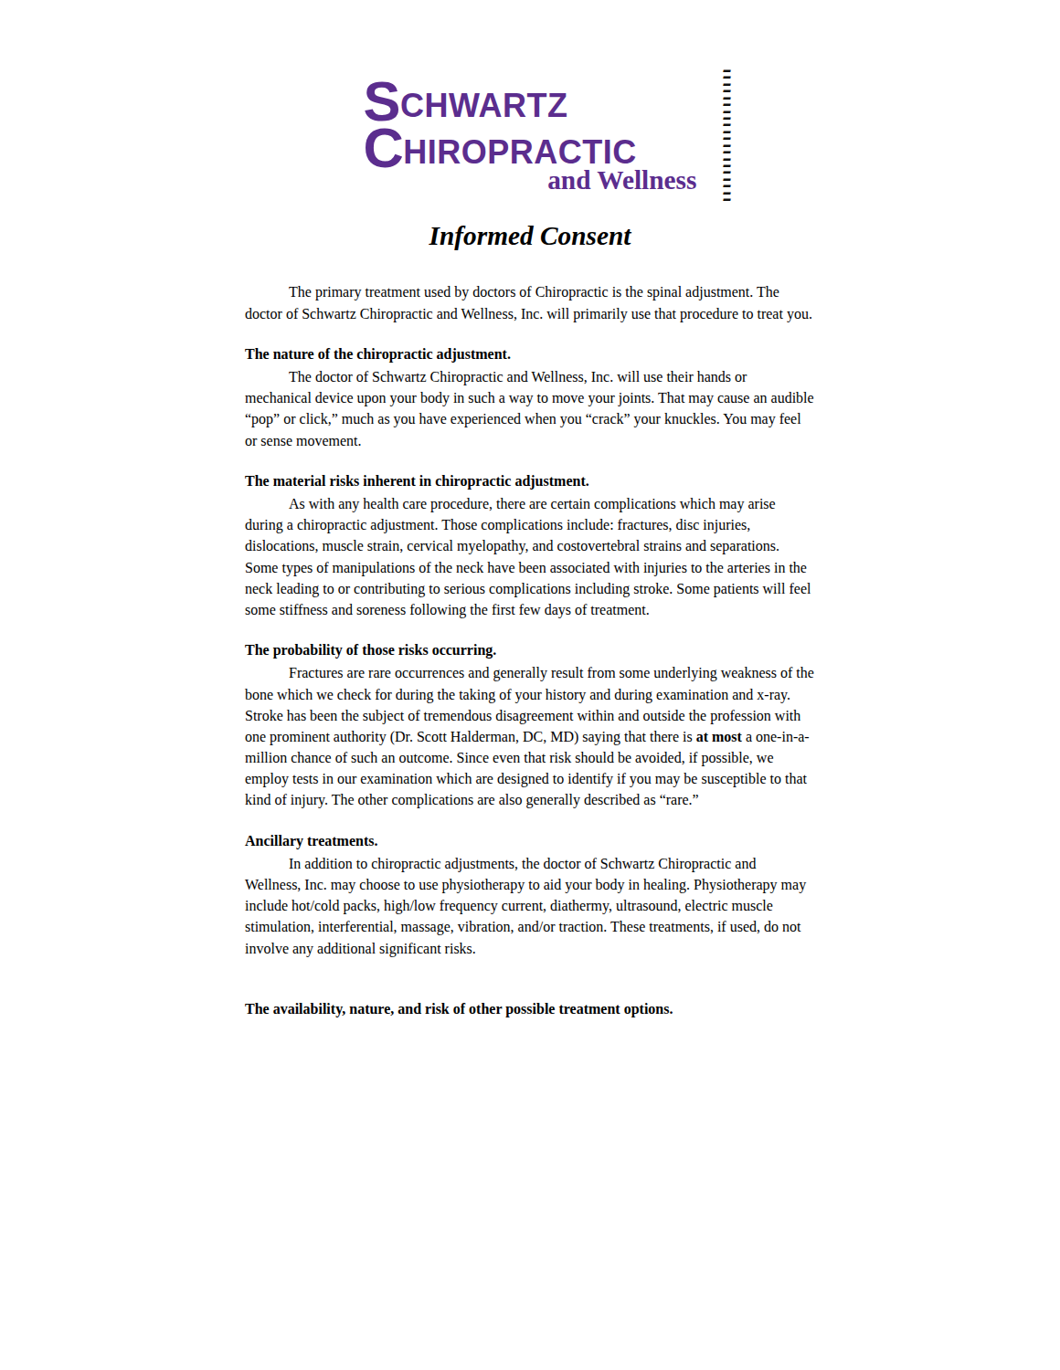SCHWARTZ
CHIROPRACTIC
and Wellness
━━━━ ━━━━ ━━━━ ━━━━ ━━━━ ━━━━
Informed Consent
The primary treatment used by doctors of Chiropractic is the spinal adjustment. The doctor of Schwartz Chiropractic and Wellness, Inc. will primarily use that procedure to treat you.
The nature of the chiropractic adjustment.
The doctor of Schwartz Chiropractic and Wellness, Inc. will use their hands or mechanical device upon your body in such a way to move your joints. That may cause an audible “pop” or click,” much as you have experienced when you “crack” your knuckles. You may feel or sense movement.
The material risks inherent in chiropractic adjustment.
As with any health care procedure, there are certain complications which may arise during a chiropractic adjustment. Those complications include: fractures, disc injuries, dislocations, muscle strain, cervical myelopathy, and costovertebral strains and separations. Some types of manipulations of the neck have been associated with injuries to the arteries in the neck leading to or contributing to serious complications including stroke. Some patients will feel some stiffness and soreness following the first few days of treatment.
The probability of those risks occurring.
Fractures are rare occurrences and generally result from some underlying weakness of the bone which we check for during the taking of your history and during examination and x-ray. Stroke has been the subject of tremendous disagreement within and outside the profession with one prominent authority (Dr. Scott Halderman, DC, MD) saying that there is at most a one-in-a-million chance of such an outcome. Since even that risk should be avoided, if possible, we employ tests in our examination which are designed to identify if you may be susceptible to that kind of injury. The other complications are also generally described as “rare.”
Ancillary treatments.
In addition to chiropractic adjustments, the doctor of Schwartz Chiropractic and Wellness, Inc. may choose to use physiotherapy to aid your body in healing. Physiotherapy may include hot/cold packs, high/low frequency current, diathermy, ultrasound, electric muscle stimulation, interferential, massage, vibration, and/or traction. These treatments, if used, do not involve any additional significant risks.
The availability, nature, and risk of other possible treatment options.